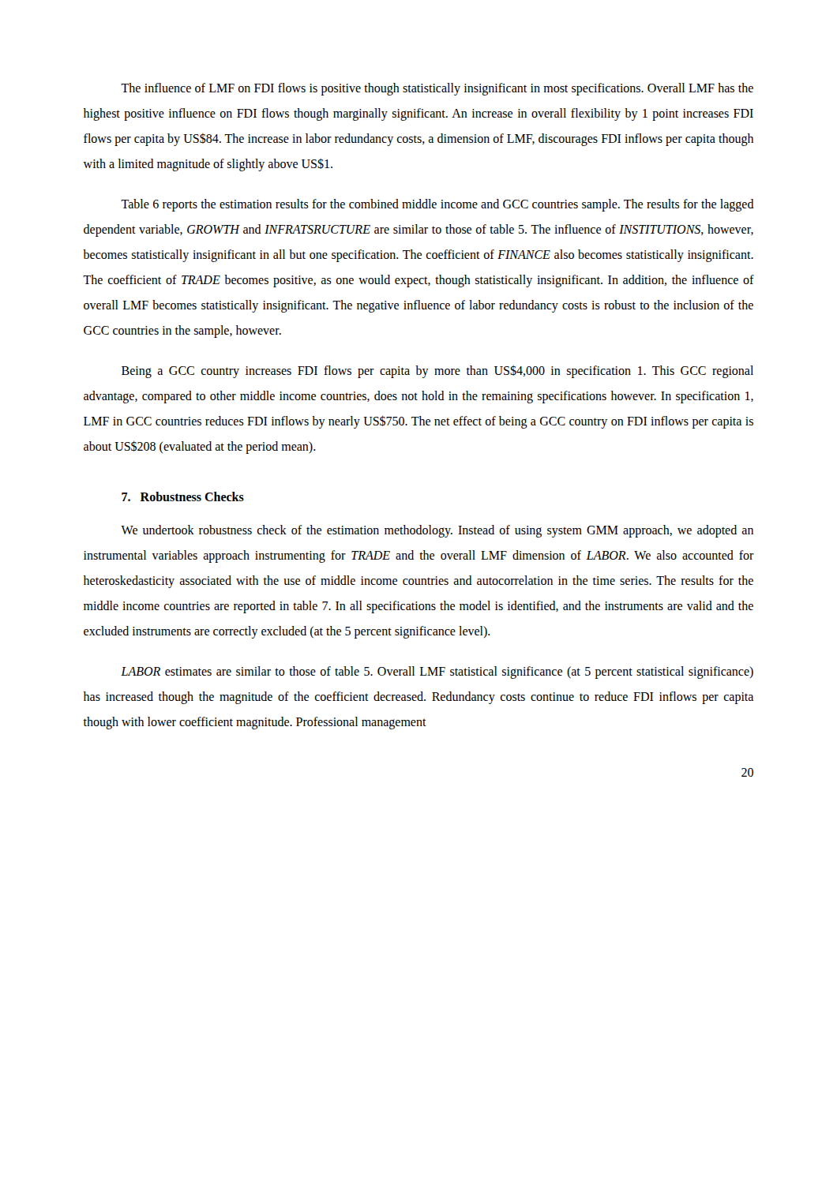The influence of LMF on FDI flows is positive though statistically insignificant in most specifications. Overall LMF has the highest positive influence on FDI flows though marginally significant. An increase in overall flexibility by 1 point increases FDI flows per capita by US$84. The increase in labor redundancy costs, a dimension of LMF, discourages FDI inflows per capita though with a limited magnitude of slightly above US$1.
Table 6 reports the estimation results for the combined middle income and GCC countries sample. The results for the lagged dependent variable, GROWTH and INFRATSRUCTURE are similar to those of table 5. The influence of INSTITUTIONS, however, becomes statistically insignificant in all but one specification. The coefficient of FINANCE also becomes statistically insignificant. The coefficient of TRADE becomes positive, as one would expect, though statistically insignificant. In addition, the influence of overall LMF becomes statistically insignificant. The negative influence of labor redundancy costs is robust to the inclusion of the GCC countries in the sample, however.
Being a GCC country increases FDI flows per capita by more than US$4,000 in specification 1. This GCC regional advantage, compared to other middle income countries, does not hold in the remaining specifications however. In specification 1, LMF in GCC countries reduces FDI inflows by nearly US$750. The net effect of being a GCC country on FDI inflows per capita is about US$208 (evaluated at the period mean).
7. Robustness Checks
We undertook robustness check of the estimation methodology. Instead of using system GMM approach, we adopted an instrumental variables approach instrumenting for TRADE and the overall LMF dimension of LABOR. We also accounted for heteroskedasticity associated with the use of middle income countries and autocorrelation in the time series. The results for the middle income countries are reported in table 7. In all specifications the model is identified, and the instruments are valid and the excluded instruments are correctly excluded (at the 5 percent significance level).
LABOR estimates are similar to those of table 5. Overall LMF statistical significance (at 5 percent statistical significance) has increased though the magnitude of the coefficient decreased. Redundancy costs continue to reduce FDI inflows per capita though with lower coefficient magnitude. Professional management
20